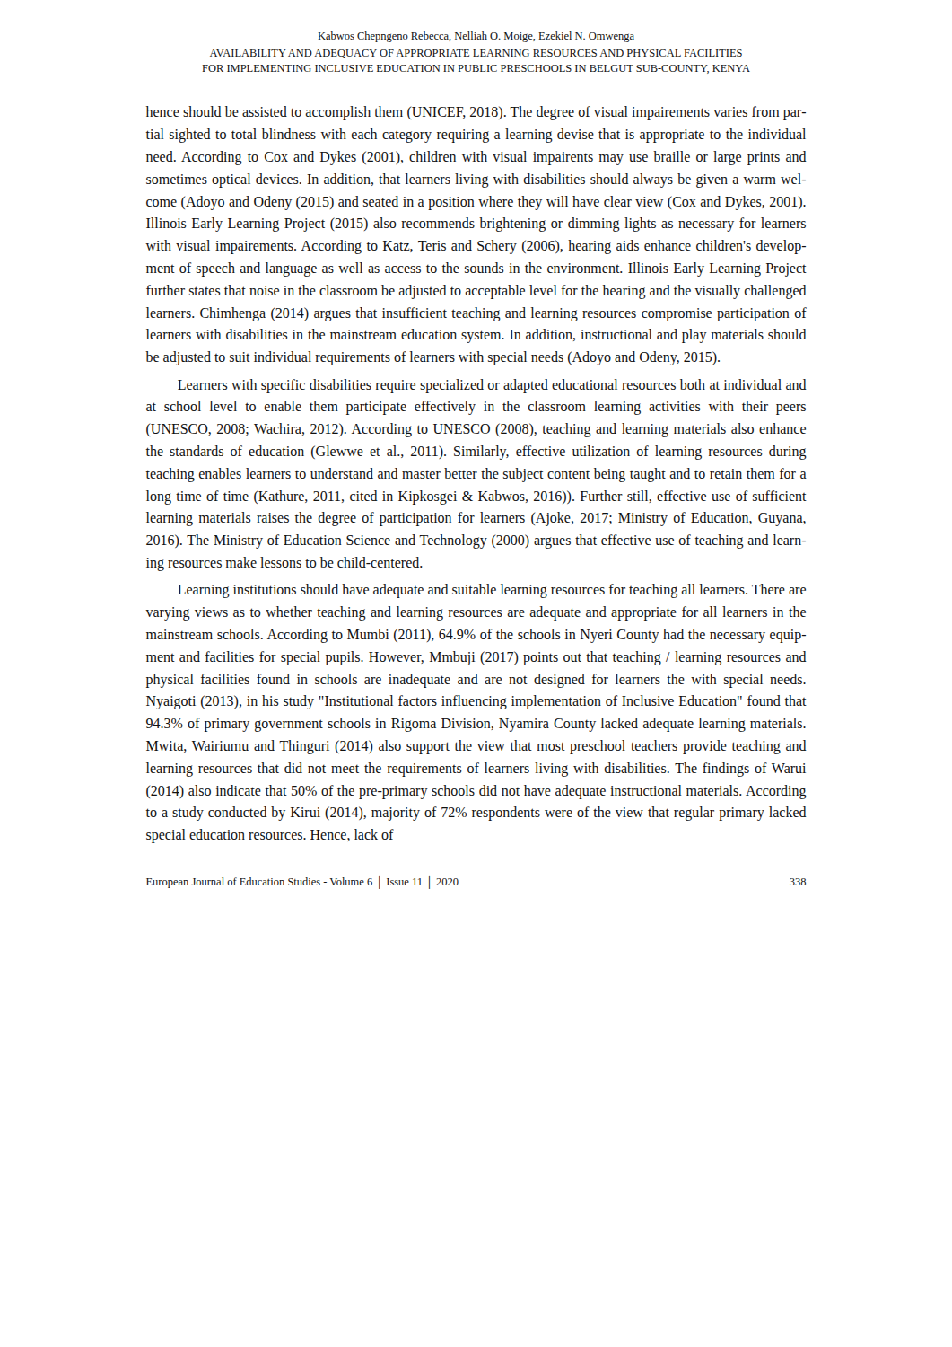Kabwos Chepngeno Rebecca, Nelliah O. Moige, Ezekiel N. Omwenga
Availability and Adequacy of Appropriate Learning Resources and Physical Facilities
for Implementing Inclusive Education in Public Preschools in Belgut Sub-County, Kenya
hence should be assisted to accomplish them (UNICEF, 2018). The degree of visual impairements varies from partial sighted to total blindness with each category requiring a learning devise that is appropriate to the individual need. According to Cox and Dykes (2001), children with visual impairents may use braille or large prints and sometimes optical devices. In addition, that learners living with disabilities should always be given a warm welcome (Adoyo and Odeny (2015) and seated in a position where they will have clear view (Cox and Dykes, 2001). Illinois Early Learning Project (2015) also recommends brightening or dimming lights as necessary for learners with visual impairements. According to Katz, Teris and Schery (2006), hearing aids enhance children's development of speech and language as well as access to the sounds in the environment. Illinois Early Learning Project further states that noise in the classroom be adjusted to acceptable level for the hearing and the visually challenged learners. Chimhenga (2014) argues that insufficient teaching and learning resources compromise participation of learners with disabilities in the mainstream education system. In addition, instructional and play materials should be adjusted to suit individual requirements of learners with special needs (Adoyo and Odeny, 2015).
Learners with specific disabilities require specialized or adapted educational resources both at individual and at school level to enable them participate effectively in the classroom learning activities with their peers (UNESCO, 2008; Wachira, 2012). According to UNESCO (2008), teaching and learning materials also enhance the standards of education (Glewwe et al., 2011). Similarly, effective utilization of learning resources during teaching enables learners to understand and master better the subject content being taught and to retain them for a long time of time (Kathure, 2011, cited in Kipkosgei & Kabwos, 2016)). Further still, effective use of sufficient learning materials raises the degree of participation for learners (Ajoke, 2017; Ministry of Education, Guyana, 2016). The Ministry of Education Science and Technology (2000) argues that effective use of teaching and learning resources make lessons to be child-centered.
Learning institutions should have adequate and suitable learning resources for teaching all learners. There are varying views as to whether teaching and learning resources are adequate and appropriate for all learners in the mainstream schools. According to Mumbi (2011), 64.9% of the schools in Nyeri County had the necessary equipment and facilities for special pupils. However, Mmbuji (2017) points out that teaching / learning resources and physical facilities found in schools are inadequate and are not designed for learners the with special needs. Nyaigoti (2013), in his study "Institutional factors influencing implementation of Inclusive Education" found that 94.3% of primary government schools in Rigoma Division, Nyamira County lacked adequate learning materials. Mwita, Wairiumu and Thinguri (2014) also support the view that most preschool teachers provide teaching and learning resources that did not meet the requirements of learners living with disabilities. The findings of Warui (2014) also indicate that 50% of the pre-primary schools did not have adequate instructional materials. According to a study conducted by Kirui (2014), majority of 72% respondents were of the view that regular primary lacked special education resources. Hence, lack of
European Journal of Education Studies - Volume 6 │ Issue 11 │ 2020 338